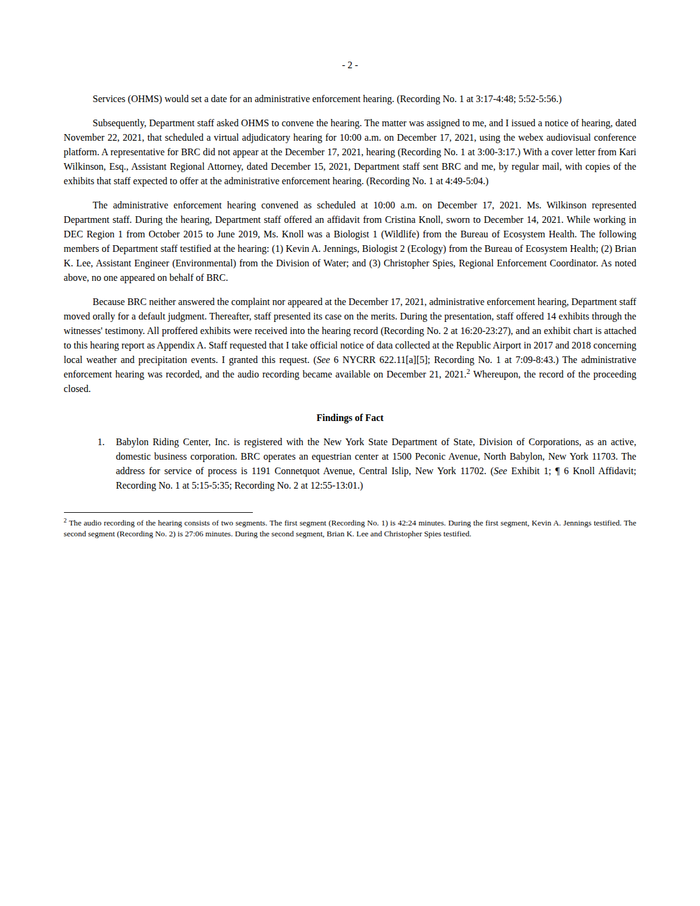- 2 -
Services (OHMS) would set a date for an administrative enforcement hearing. (Recording No. 1 at 3:17-4:48; 5:52-5:56.)
Subsequently, Department staff asked OHMS to convene the hearing. The matter was assigned to me, and I issued a notice of hearing, dated November 22, 2021, that scheduled a virtual adjudicatory hearing for 10:00 a.m. on December 17, 2021, using the webex audiovisual conference platform. A representative for BRC did not appear at the December 17, 2021, hearing (Recording No. 1 at 3:00-3:17.) With a cover letter from Kari Wilkinson, Esq., Assistant Regional Attorney, dated December 15, 2021, Department staff sent BRC and me, by regular mail, with copies of the exhibits that staff expected to offer at the administrative enforcement hearing. (Recording No. 1 at 4:49-5:04.)
The administrative enforcement hearing convened as scheduled at 10:00 a.m. on December 17, 2021. Ms. Wilkinson represented Department staff. During the hearing, Department staff offered an affidavit from Cristina Knoll, sworn to December 14, 2021. While working in DEC Region 1 from October 2015 to June 2019, Ms. Knoll was a Biologist 1 (Wildlife) from the Bureau of Ecosystem Health. The following members of Department staff testified at the hearing: (1) Kevin A. Jennings, Biologist 2 (Ecology) from the Bureau of Ecosystem Health; (2) Brian K. Lee, Assistant Engineer (Environmental) from the Division of Water; and (3) Christopher Spies, Regional Enforcement Coordinator. As noted above, no one appeared on behalf of BRC.
Because BRC neither answered the complaint nor appeared at the December 17, 2021, administrative enforcement hearing, Department staff moved orally for a default judgment. Thereafter, staff presented its case on the merits. During the presentation, staff offered 14 exhibits through the witnesses' testimony. All proffered exhibits were received into the hearing record (Recording No. 2 at 16:20-23:27), and an exhibit chart is attached to this hearing report as Appendix A. Staff requested that I take official notice of data collected at the Republic Airport in 2017 and 2018 concerning local weather and precipitation events. I granted this request. (See 6 NYCRR 622.11[a][5]; Recording No. 1 at 7:09-8:43.) The administrative enforcement hearing was recorded, and the audio recording became available on December 21, 2021.2 Whereupon, the record of the proceeding closed.
Findings of Fact
Babylon Riding Center, Inc. is registered with the New York State Department of State, Division of Corporations, as an active, domestic business corporation. BRC operates an equestrian center at 1500 Peconic Avenue, North Babylon, New York 11703. The address for service of process is 1191 Connetquot Avenue, Central Islip, New York 11702. (See Exhibit 1; ¶ 6 Knoll Affidavit; Recording No. 1 at 5:15-5:35; Recording No. 2 at 12:55-13:01.)
2 The audio recording of the hearing consists of two segments. The first segment (Recording No. 1) is 42:24 minutes. During the first segment, Kevin A. Jennings testified. The second segment (Recording No. 2) is 27:06 minutes. During the second segment, Brian K. Lee and Christopher Spies testified.